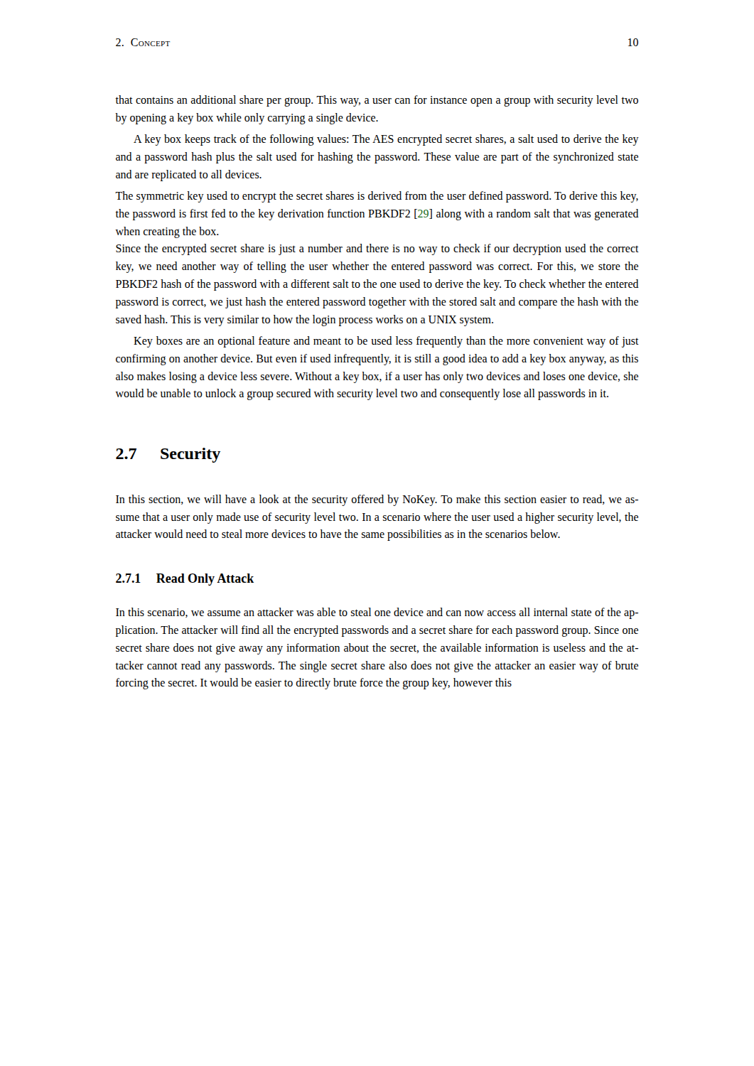2. Concept 10
that contains an additional share per group. This way, a user can for instance open a group with security level two by opening a key box while only carrying a single device.
A key box keeps track of the following values: The AES encrypted secret shares, a salt used to derive the key and a password hash plus the salt used for hashing the password. These value are part of the synchronized state and are replicated to all devices.
The symmetric key used to encrypt the secret shares is derived from the user defined password. To derive this key, the password is first fed to the key derivation function PBKDF2 [29] along with a random salt that was generated when creating the box.
Since the encrypted secret share is just a number and there is no way to check if our decryption used the correct key, we need another way of telling the user whether the entered password was correct. For this, we store the PBKDF2 hash of the password with a different salt to the one used to derive the key. To check whether the entered password is correct, we just hash the entered password together with the stored salt and compare the hash with the saved hash. This is very similar to how the login process works on a UNIX system.
Key boxes are an optional feature and meant to be used less frequently than the more convenient way of just confirming on another device. But even if used infrequently, it is still a good idea to add a key box anyway, as this also makes losing a device less severe. Without a key box, if a user has only two devices and loses one device, she would be unable to unlock a group secured with security level two and consequently lose all passwords in it.
2.7 Security
In this section, we will have a look at the security offered by NoKey. To make this section easier to read, we assume that a user only made use of security level two. In a scenario where the user used a higher security level, the attacker would need to steal more devices to have the same possibilities as in the scenarios below.
2.7.1 Read Only Attack
In this scenario, we assume an attacker was able to steal one device and can now access all internal state of the application. The attacker will find all the encrypted passwords and a secret share for each password group. Since one secret share does not give away any information about the secret, the available information is useless and the attacker cannot read any passwords. The single secret share also does not give the attacker an easier way of brute forcing the secret. It would be easier to directly brute force the group key, however this